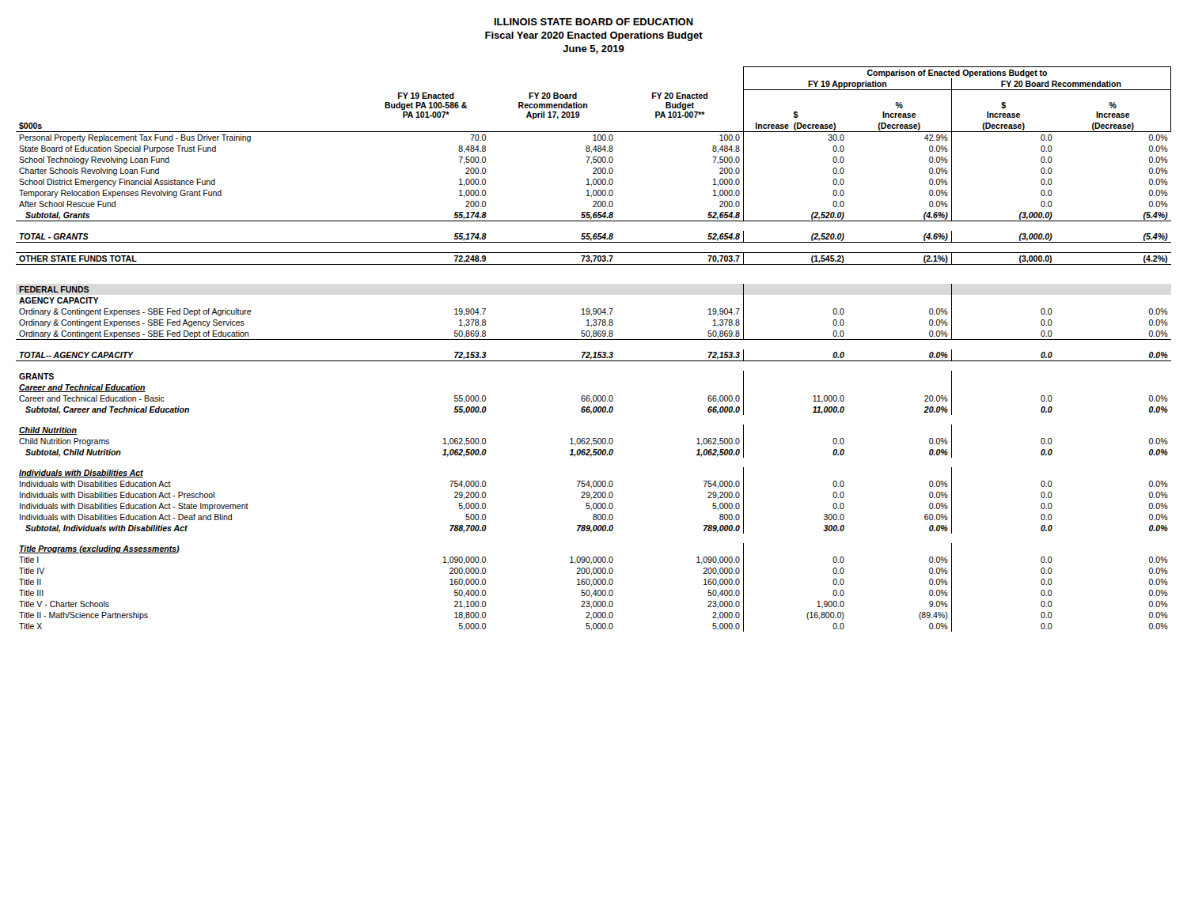ILLINOIS STATE BOARD OF EDUCATION
Fiscal Year 2020 Enacted Operations Budget
June 5, 2019
| | Comparison of Enacted Operations Budget to |
| --- | --- |
| | FY 19 Appropriation | FY 20 Board Recommendation |
| | FY 19 Enacted Budget PA 100-586 & PA 101-007* | FY 20 Board Recommendation April 17, 2019 | FY 20 Enacted Budget PA 101-007** | $ | % Increase | $ Increase | % Increase |
| $000s | | | | Increase (Decrease) | (Decrease) | (Decrease) | (Decrease) |
| Personal Property Replacement Tax Fund - Bus Driver Training | 70.0 | 100.0 | 100.0 | 30.0 | 42.9% | 0.0 | 0.0% |
| State Board of Education Special Purpose Trust Fund | 8,484.8 | 8,484.8 | 8,484.8 | 0.0 | 0.0% | 0.0 | 0.0% |
| School Technology Revolving Loan Fund | 7,500.0 | 7,500.0 | 7,500.0 | 0.0 | 0.0% | 0.0 | 0.0% |
| Charter Schools Revolving Loan Fund | 200.0 | 200.0 | 200.0 | 0.0 | 0.0% | 0.0 | 0.0% |
| School District Emergency Financial Assistance Fund | 1,000.0 | 1,000.0 | 1,000.0 | 0.0 | 0.0% | 0.0 | 0.0% |
| Temporary Relocation Expenses Revolving Grant Fund | 1,000.0 | 1,000.0 | 1,000.0 | 0.0 | 0.0% | 0.0 | 0.0% |
| After School Rescue Fund | 200.0 | 200.0 | 200.0 | 0.0 | 0.0% | 0.0 | 0.0% |
| Subtotal, Grants | 55,174.8 | 55,654.8 | 52,654.8 | (2,520.0) | (4.6%) | (3,000.0) | (5.4%) |
| TOTAL - GRANTS | 55,174.8 | 55,654.8 | 52,654.8 | (2,520.0) | (4.6%) | (3,000.0) | (5.4%) |
| OTHER STATE FUNDS TOTAL | 72,248.9 | 73,703.7 | 70,703.7 | (1,545.2) | (2.1%) | (3,000.0) | (4.2%) |
| FEDERAL FUNDS | | | | | | | |
| AGENCY CAPACITY | | | | | | | |
| Ordinary & Contingent Expenses - SBE Fed Dept of Agriculture | 19,904.7 | 19,904.7 | 19,904.7 | 0.0 | 0.0% | 0.0 | 0.0% |
| Ordinary & Contingent Expenses - SBE Fed Agency Services | 1,378.8 | 1,378.8 | 1,378.8 | 0.0 | 0.0% | 0.0 | 0.0% |
| Ordinary & Contingent Expenses - SBE Fed Dept of Education | 50,869.8 | 50,869.8 | 50,869.8 | 0.0 | 0.0% | 0.0 | 0.0% |
| TOTAL-- AGENCY CAPACITY | 72,153.3 | 72,153.3 | 72,153.3 | 0.0 | 0.0% | 0.0 | 0.0% |
| GRANTS | | | | | | | |
| Career and Technical Education | | | | | | | |
| Career and Technical Education - Basic | 55,000.0 | 66,000.0 | 66,000.0 | 11,000.0 | 20.0% | 0.0 | 0.0% |
| Subtotal, Career and Technical Education | 55,000.0 | 66,000.0 | 66,000.0 | 11,000.0 | 20.0% | 0.0 | 0.0% |
| Child Nutrition | | | | | | | |
| Child Nutrition Programs | 1,062,500.0 | 1,062,500.0 | 1,062,500.0 | 0.0 | 0.0% | 0.0 | 0.0% |
| Subtotal, Child Nutrition | 1,062,500.0 | 1,062,500.0 | 1,062,500.0 | 0.0 | 0.0% | 0.0 | 0.0% |
| Individuals with Disabilities Act | | | | | | | |
| Individuals with Disabilities Education Act | 754,000.0 | 754,000.0 | 754,000.0 | 0.0 | 0.0% | 0.0 | 0.0% |
| Individuals with Disabilities Education Act - Preschool | 29,200.0 | 29,200.0 | 29,200.0 | 0.0 | 0.0% | 0.0 | 0.0% |
| Individuals with Disabilities Education Act - State Improvement | 5,000.0 | 5,000.0 | 5,000.0 | 0.0 | 0.0% | 0.0 | 0.0% |
| Individuals with Disabilities Education Act - Deaf and Blind | 500.0 | 800.0 | 800.0 | 300.0 | 60.0% | 0.0 | 0.0% |
| Subtotal, Individuals with Disabilities Act | 788,700.0 | 789,000.0 | 789,000.0 | 300.0 | 0.0% | 0.0 | 0.0% |
| Title Programs (excluding Assessments) | | | | | | | |
| Title I | 1,090,000.0 | 1,090,000.0 | 1,090,000.0 | 0.0 | 0.0% | 0.0 | 0.0% |
| Title IV | 200,000.0 | 200,000.0 | 200,000.0 | 0.0 | 0.0% | 0.0 | 0.0% |
| Title II | 160,000.0 | 160,000.0 | 160,000.0 | 0.0 | 0.0% | 0.0 | 0.0% |
| Title III | 50,400.0 | 50,400.0 | 50,400.0 | 0.0 | 0.0% | 0.0 | 0.0% |
| Title V - Charter Schools | 21,100.0 | 23,000.0 | 23,000.0 | 1,900.0 | 9.0% | 0.0 | 0.0% |
| Title II - Math/Science Partnerships | 18,800.0 | 2,000.0 | 2,000.0 | (16,800.0) | (89.4%) | 0.0 | 0.0% |
| Title X | 5,000.0 | 5,000.0 | 5,000.0 | 0.0 | 0.0% | 0.0 | 0.0% |